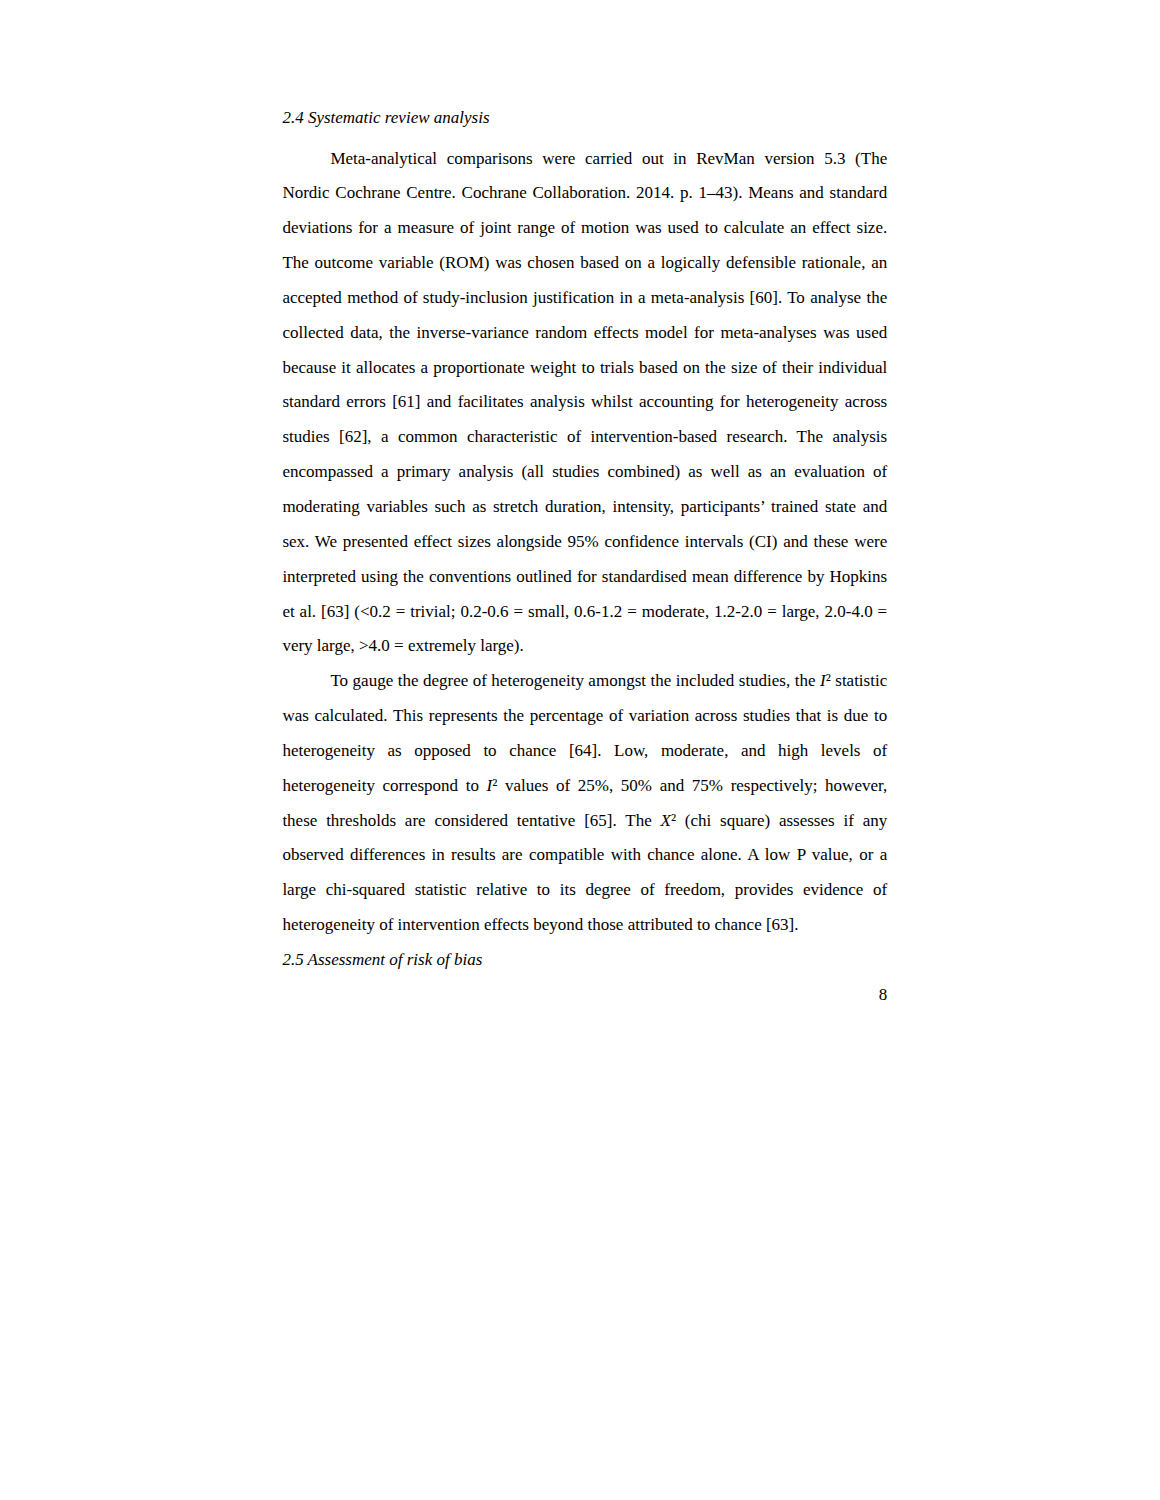2.4 Systematic review analysis
Meta-analytical comparisons were carried out in RevMan version 5.3 (The Nordic Cochrane Centre. Cochrane Collaboration. 2014. p. 1–43). Means and standard deviations for a measure of joint range of motion was used to calculate an effect size. The outcome variable (ROM) was chosen based on a logically defensible rationale, an accepted method of study-inclusion justification in a meta-analysis [60]. To analyse the collected data, the inverse-variance random effects model for meta-analyses was used because it allocates a proportionate weight to trials based on the size of their individual standard errors [61] and facilitates analysis whilst accounting for heterogeneity across studies [62], a common characteristic of intervention-based research. The analysis encompassed a primary analysis (all studies combined) as well as an evaluation of moderating variables such as stretch duration, intensity, participants’ trained state and sex. We presented effect sizes alongside 95% confidence intervals (CI) and these were interpreted using the conventions outlined for standardised mean difference by Hopkins et al. [63] (<0.2 = trivial; 0.2-0.6 = small, 0.6-1.2 = moderate, 1.2-2.0 = large, 2.0-4.0 = very large, >4.0 = extremely large).
To gauge the degree of heterogeneity amongst the included studies, the I² statistic was calculated. This represents the percentage of variation across studies that is due to heterogeneity as opposed to chance [64]. Low, moderate, and high levels of heterogeneity correspond to I² values of 25%, 50% and 75% respectively; however, these thresholds are considered tentative [65]. The X² (chi square) assesses if any observed differences in results are compatible with chance alone. A low P value, or a large chi-squared statistic relative to its degree of freedom, provides evidence of heterogeneity of intervention effects beyond those attributed to chance [63].
2.5 Assessment of risk of bias
8